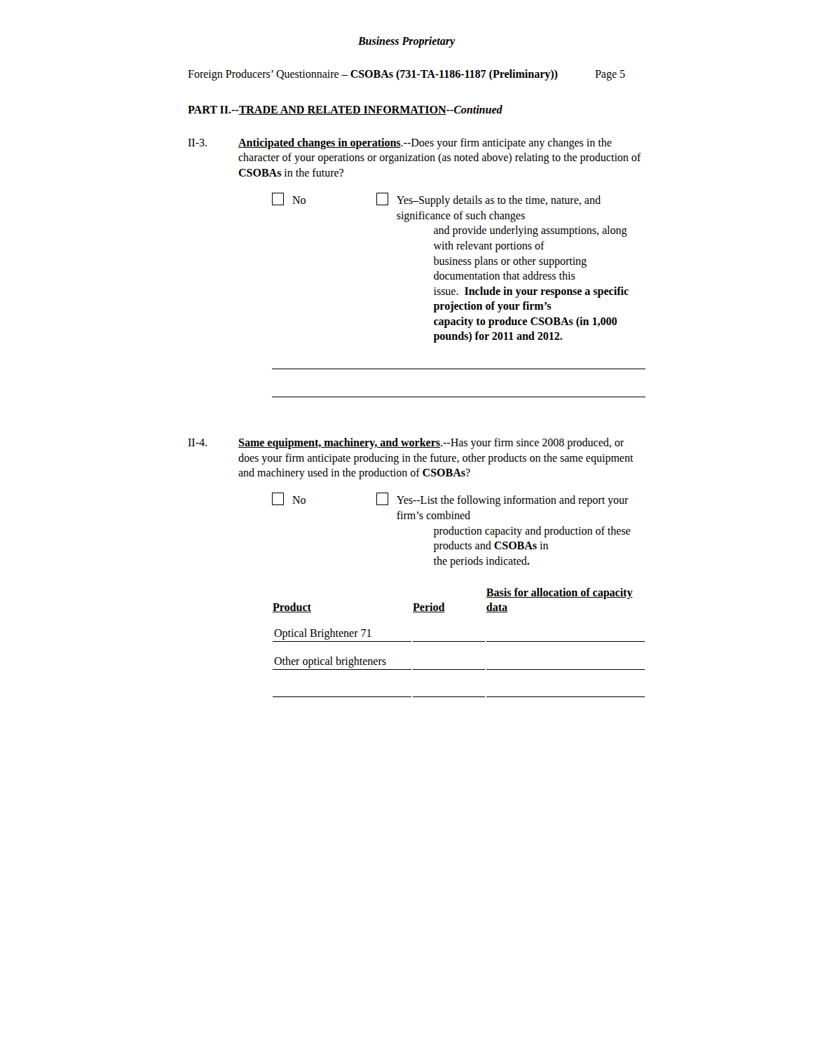Business Proprietary
Foreign Producers’ Questionnaire – CSOBAs (731-TA-1186-1187 (Preliminary))
Page 5
PART II.--TRADE AND RELATED INFORMATION--Continued
II-3.
Anticipated changes in operations.--Does your firm anticipate any changes in the character of your operations or organization (as noted above) relating to the production of CSOBAs in the future?
No
Yes–Supply details as to the time, nature, and significance of such changes and provide underlying assumptions, along with relevant portions of business plans or other supporting documentation that address this issue. Include in your response a specific projection of your firm’s capacity to produce CSOBAs (in 1,000 pounds) for 2011 and 2012.
II-4.
Same equipment, machinery, and workers.--Has your firm since 2008 produced, or does your firm anticipate producing in the future, other products on the same equipment and machinery used in the production of CSOBAs?
No
Yes--List the following information and report your firm’s combined production capacity and production of these products and CSOBAs in the periods indicated.
| Product | Period | Basis for allocation of capacity data |
| --- | --- | --- |
| Optical Brightener 71 | | |
| Other optical brighteners | | |